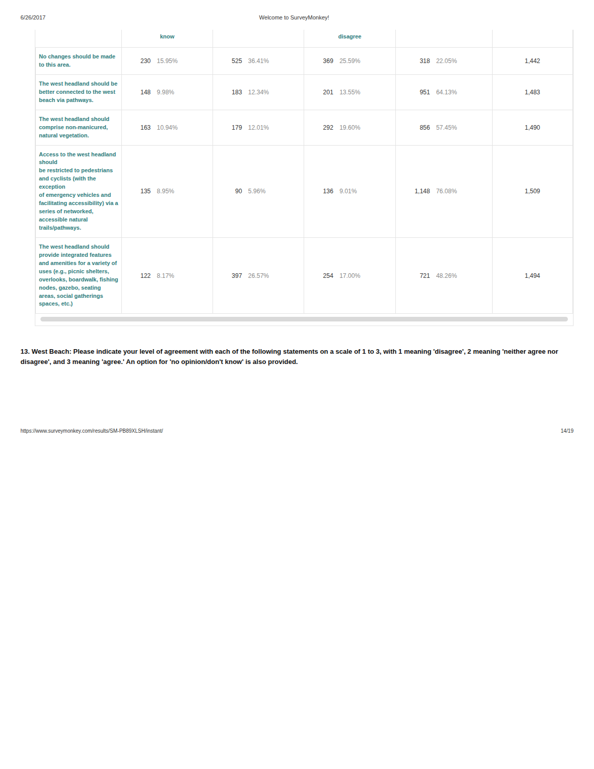6/26/2017
Welcome to SurveyMonkey!
| | know | | disagree | | |
| --- | --- | --- | --- | --- | --- |
| No changes should be made to this area. | 230 | 15.95% | 525 | 36.41% | 369 | 25.59% | 318 | 22.05% | 1,442 |
| The west headland should be better connected to the west beach via pathways. | 148 | 9.98% | 183 | 12.34% | 201 | 13.55% | 951 | 64.13% | 1,483 |
| The west headland should comprise non-manicured, natural vegetation. | 163 | 10.94% | 179 | 12.01% | 292 | 19.60% | 856 | 57.45% | 1,490 |
| Access to the west headland should be restricted to pedestrians and cyclists (with the exception of emergency vehicles and facilitating accessibility) via a series of networked, accessible natural trails/pathways. | 135 | 8.95% | 90 | 5.96% | 136 | 9.01% | 1,148 | 76.08% | 1,509 |
| The west headland should provide integrated features and amenities for a variety of uses (e.g., picnic shelters, overlooks, boardwalk, fishing nodes, gazebo, seating areas, social gatherings spaces, etc.) | 122 | 8.17% | 397 | 26.57% | 254 | 17.00% | 721 | 48.26% | 1,494 |
13. West Beach: Please indicate your level of agreement with each of the following statements on a scale of 1 to 3, with 1 meaning 'disagree', 2 meaning 'neither agree nor disagree', and 3 meaning 'agree.' An option for 'no opinion/don't know' is also provided.
https://www.surveymonkey.com/results/SM-PB89XLSH/instant/
14/19